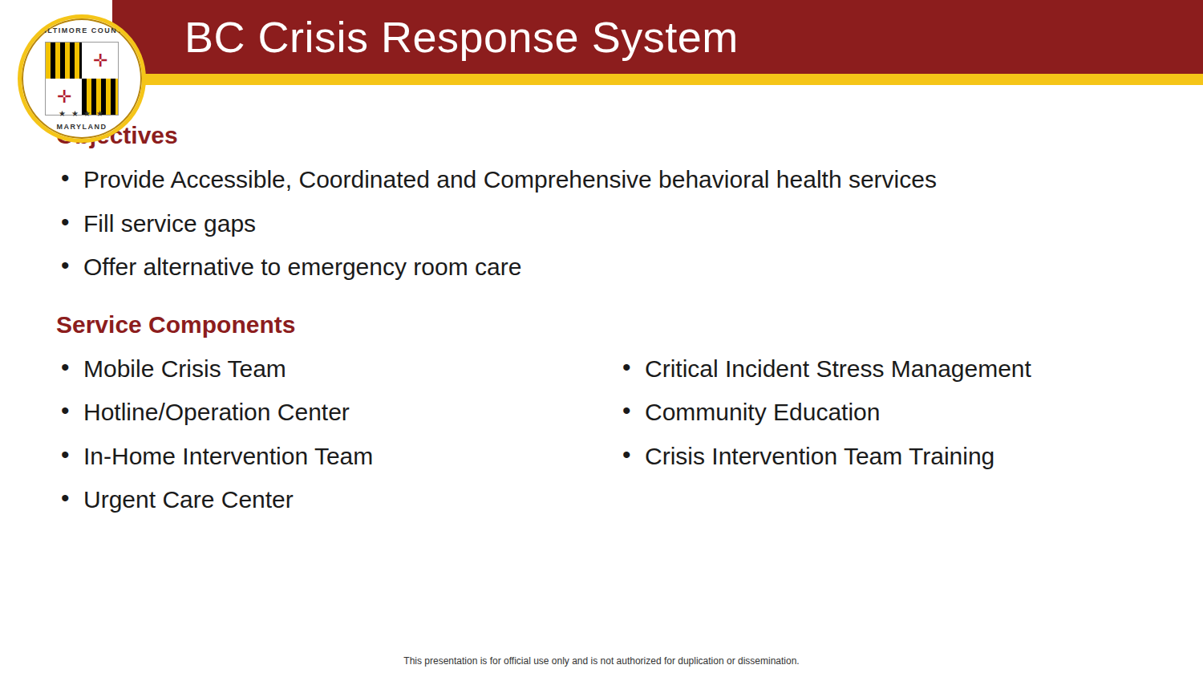BALTIMORE COUNTY
★ ★ ★ ★
MARYLAND
BC Crisis Response System
Objectives
Provide Accessible, Coordinated and Comprehensive behavioral health services
Fill service gaps
Offer alternative to emergency room care
Service Components
Mobile Crisis Team
Hotline/Operation Center
In-Home Intervention Team
Urgent Care Center
Critical Incident Stress Management
Community Education
Crisis Intervention Team Training
This presentation is for official use only and is not authorized for duplication or dissemination.